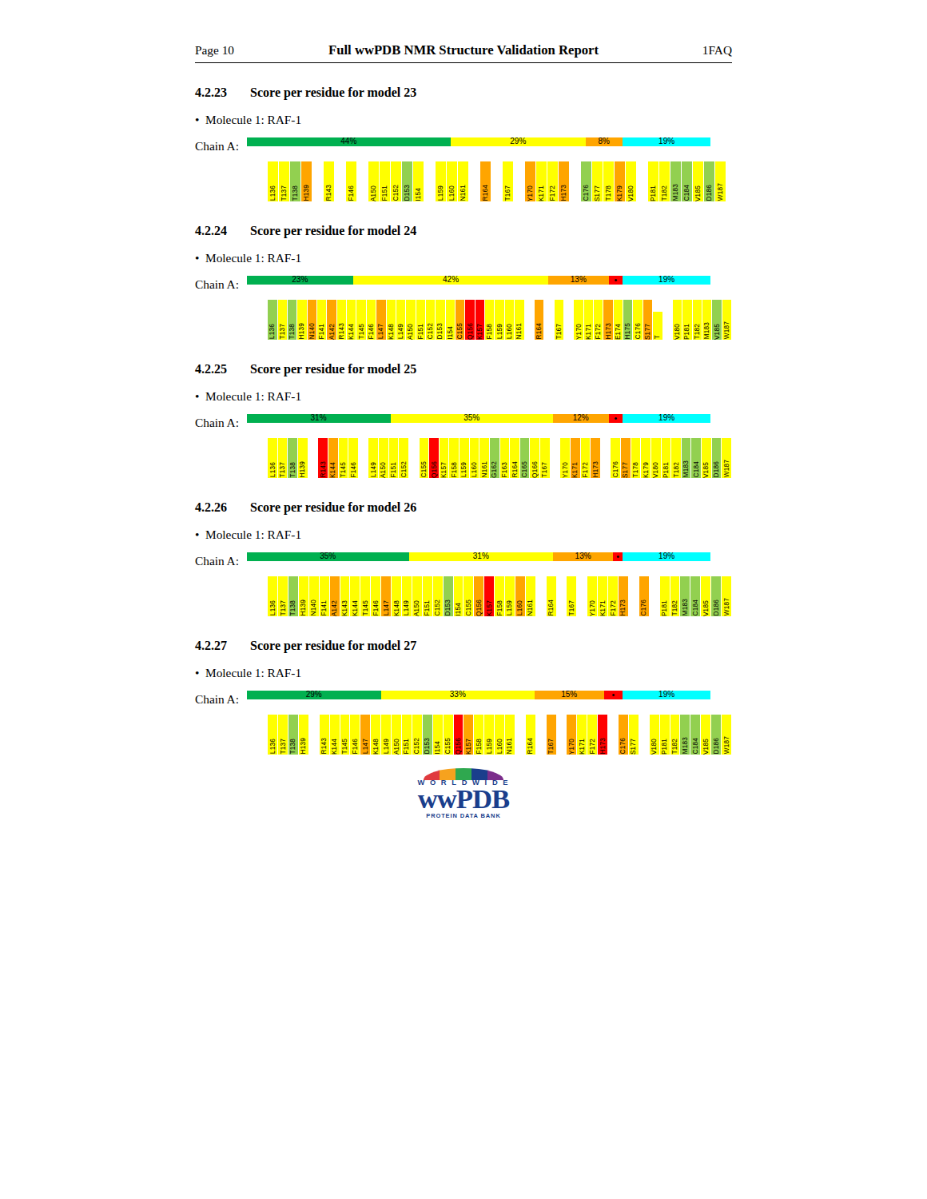Page 10
Full wwPDB NMR Structure Validation Report
1FAQ
4.2.23 Score per residue for model 23
Molecule 1: RAF-1
Chain A:
44%
29%
8%
19%
L136
T137
T138
H139
R143
F146
A150
F151
C152
D153
I154
L159
L160
N161
R164
T167
Y170
K171
F172
H173
C176
S177
T178
K179
V180
P181
T182
M183
C184
V185
D186
W187
4.2.24 Score per residue for model 24
Molecule 1: RAF-1
Chain A:
23%
42%
13%
•
19%
L136
T137
T138
H139
N140
F141
A142
R143
K144
T145
F146
L147
K148
L149
A150
F151
C152
D153
I154
C155
Q156
K157
F158
L159
L160
N161
R164
T167
Y170
K171
F172
H173
E174
H175
C176
S177
T
V180
P181
T182
M183
V185
W187
4.2.25 Score per residue for model 25
Molecule 1: RAF-1
Chain A:
31%
35%
12%
•
19%
L136
T137
T138
H139
R143
K144
T145
F146
L149
A150
F151
C152
C155
Q156
K157
F158
L159
L160
N161
G162
F163
R164
C165
Q166
T167
Y170
K171
F172
H173
C176
S177
T178
K179
V180
P181
T182
M183
C184
V185
D186
W187
4.2.26 Score per residue for model 26
Molecule 1: RAF-1
Chain A:
35%
31%
13%
•
19%
L136
T137
T138
H139
N140
F141
A142
K143
K144
T145
F146
L147
K148
L149
A150
F151
C152
D153
I154
C155
Q156
K157
F158
L159
L160
N161
R164
T167
Y170
K171
F172
H173
C176
P181
T182
M183
C184
V185
D186
W187
4.2.27 Score per residue for model 27
Molecule 1: RAF-1
Chain A:
29%
33%
15%
•
19%
L136
T137
T138
H139
R143
K144
T145
F146
L147
K148
L149
A150
F151
C152
D153
I154
C155
Q156
K157
F158
L159
L160
N161
R164
T167
Y170
K171
F172
H173
C176
S177
V180
P181
T182
M183
C184
V185
D186
W187
W O R L D W I D E
wwPDB
PROTEIN DATA BANK